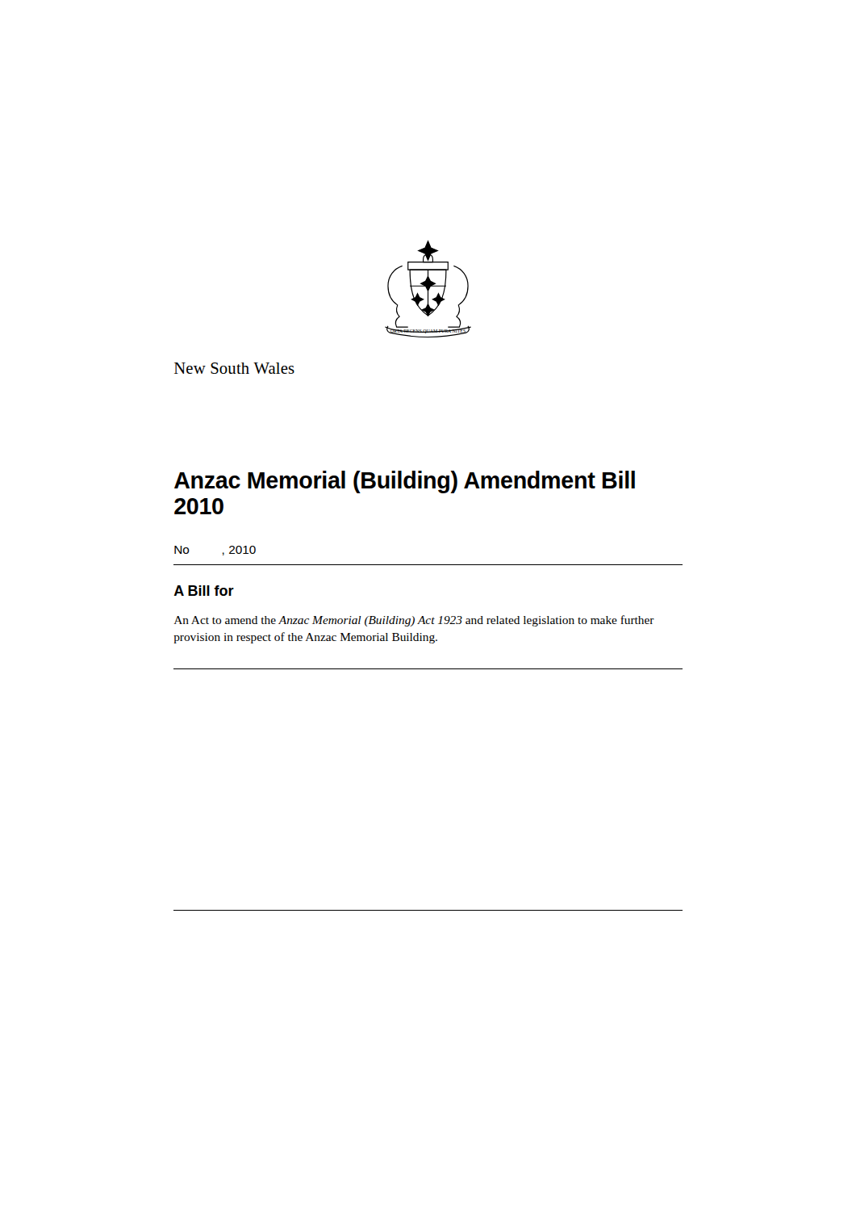New South Wales
Anzac Memorial (Building) Amendment Bill 2010
No, 2010
A Bill for
An Act to amend the Anzac Memorial (Building) Act 1923 and related legislation to make further provision in respect of the Anzac Memorial Building.